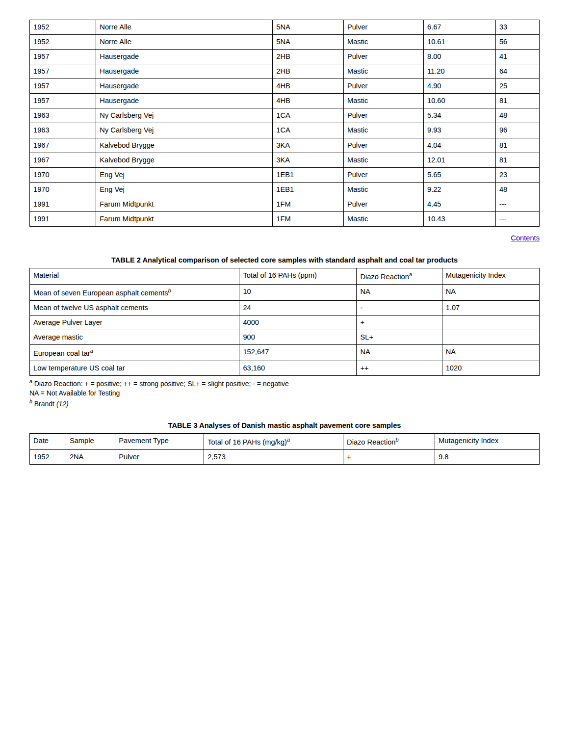| 1952 | Norre Alle | 5NA | Pulver | 6.67 | 33 |
| 1952 | Norre Alle | 5NA | Mastic | 10.61 | 56 |
| 1957 | Hausergade | 2HB | Pulver | 8.00 | 41 |
| 1957 | Hausergade | 2HB | Mastic | 11.20 | 64 |
| 1957 | Hausergade | 4HB | Pulver | 4.90 | 25 |
| 1957 | Hausergade | 4HB | Mastic | 10.60 | 81 |
| 1963 | Ny Carlsberg Vej | 1CA | Pulver | 5.34 | 48 |
| 1963 | Ny Carlsberg Vej | 1CA | Mastic | 9.93 | 96 |
| 1967 | Kalvebod Brygge | 3KA | Pulver | 4.04 | 81 |
| 1967 | Kalvebod Brygge | 3KA | Mastic | 12.01 | 81 |
| 1970 | Eng Vej | 1EB1 | Pulver | 5.65 | 23 |
| 1970 | Eng Vej | 1EB1 | Mastic | 9.22 | 48 |
| 1991 | Farum Midtpunkt | 1FM | Pulver | 4.45 | --- |
| 1991 | Farum Midtpunkt | 1FM | Mastic | 10.43 | --- |
Contents
TABLE 2 Analytical comparison of selected core samples with standard asphalt and coal tar products
| Material | Total of 16 PAHs (ppm) | Diazo Reaction a | Mutagenicity Index |
| --- | --- | --- | --- |
| Mean of seven European asphalt cements b | 10 | NA | NA |
| Mean of twelve US asphalt cements | 24 | - | 1.07 |
| Average Pulver Layer | 4000 | + | |
| Average mastic | 900 | SL+ | |
| European coal tar a | 152,647 | NA | NA |
| Low temperature US coal tar | 63,160 | ++ | 1020 |
a Diazo Reaction: + = positive; ++ = strong positive; SL+ = slight positive; - = negative
NA = Not Available for Testing
b Brandt (12)
TABLE 3 Analyses of Danish mastic asphalt pavement core samples
| Date | Sample | Pavement Type | Total of 16 PAHs (mg/kg) a | Diazo Reaction b | Mutagenicity Index |
| --- | --- | --- | --- | --- | --- |
| 1952 | 2NA | Pulver | 2,573 | + | 9.8 |